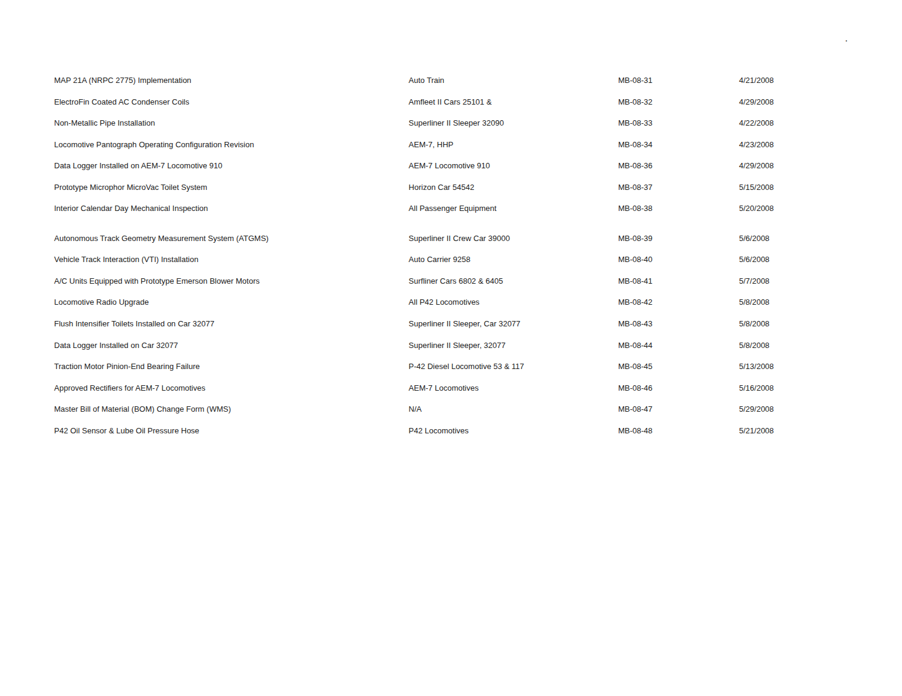·
| MAP 21A (NRPC 2775) Implementation | Auto Train | MB-08-31 | 4/21/2008 |
| ElectroFin Coated AC Condenser Coils | Amfleet II Cars 25101 & | MB-08-32 | 4/29/2008 |
| Non-Metallic Pipe Installation | Superliner II Sleeper 32090 | MB-08-33 | 4/22/2008 |
| Locomotive Pantograph Operating Configuration Revision | AEM-7, HHP | MB-08-34 | 4/23/2008 |
| Data Logger Installed on AEM-7 Locomotive 910 | AEM-7 Locomotive 910 | MB-08-36 | 4/29/2008 |
| Prototype Microphor MicroVac Toilet System | Horizon Car 54542 | MB-08-37 | 5/15/2008 |
| Interior Calendar Day Mechanical Inspection | All Passenger Equipment | MB-08-38 | 5/20/2008 |
| Autonomous Track Geometry Measurement System (ATGMS) | Superliner II Crew Car 39000 | MB-08-39 | 5/6/2008 |
| Vehicle Track Interaction (VTI) Installation | Auto Carrier 9258 | MB-08-40 | 5/6/2008 |
| A/C Units Equipped with Prototype Emerson Blower Motors | Surfliner Cars 6802 & 6405 | MB-08-41 | 5/7/2008 |
| Locomotive Radio Upgrade | All P42 Locomotives | MB-08-42 | 5/8/2008 |
| Flush Intensifier Toilets Installed on Car 32077 | Superliner II Sleeper, Car 32077 | MB-08-43 | 5/8/2008 |
| Data Logger Installed on Car 32077 | Superliner II Sleeper, 32077 | MB-08-44 | 5/8/2008 |
| Traction Motor Pinion-End Bearing Failure | P-42 Diesel Locomotive 53 & 117 | MB-08-45 | 5/13/2008 |
| Approved Rectifiers for AEM-7 Locomotives | AEM-7 Locomotives | MB-08-46 | 5/16/2008 |
| Master Bill of Material (BOM) Change Form (WMS) | N/A | MB-08-47 | 5/29/2008 |
| P42 Oil Sensor & Lube Oil Pressure Hose | P42 Locomotives | MB-08-48 | 5/21/2008 |